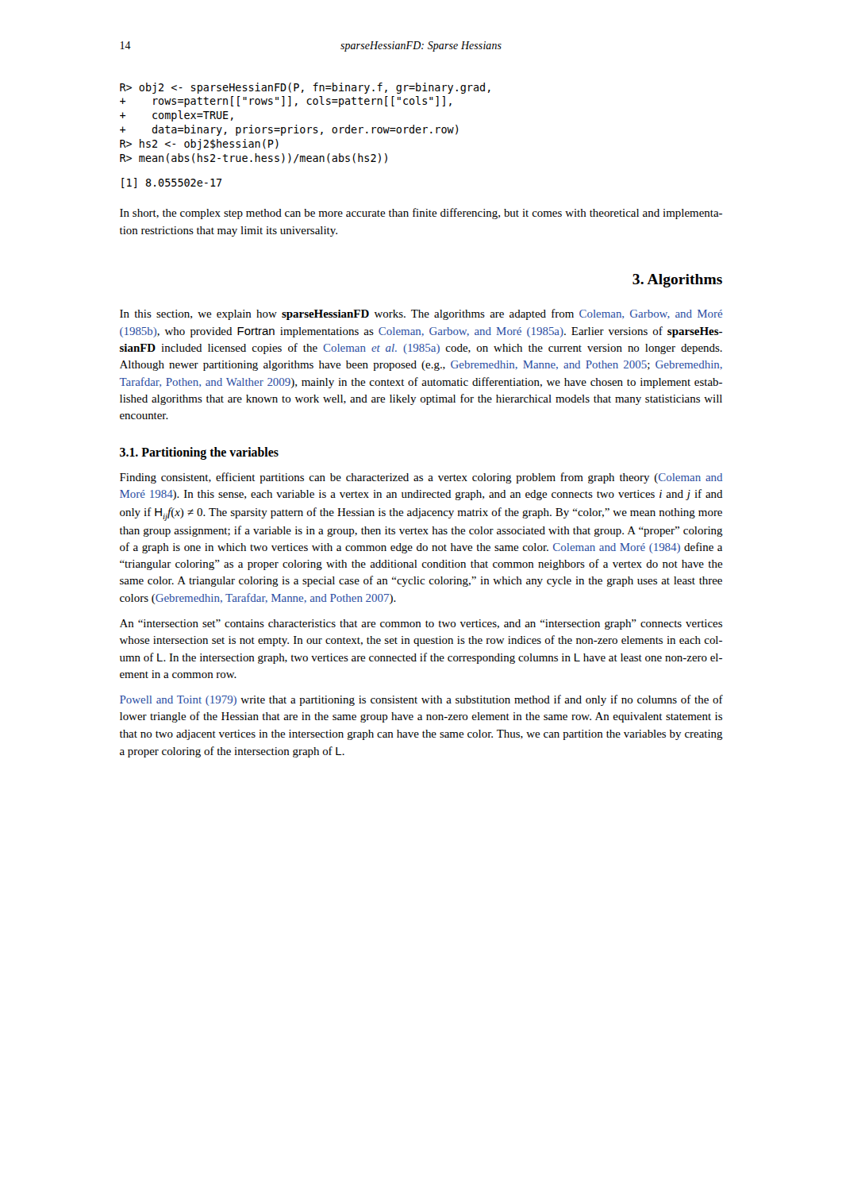14 sparseHessianFD: Sparse Hessians 14
R> obj2 <- sparseHessianFD(P, fn=binary.f, gr=binary.grad,
+    rows=pattern[["rows"]], cols=pattern[["cols"]],
+    complex=TRUE,
+    data=binary, priors=priors, order.row=order.row)
R> hs2 <- obj2$hessian(P)
R> mean(abs(hs2-true.hess))/mean(abs(hs2))
[1] 8.055502e-17
In short, the complex step method can be more accurate than finite differencing, but it comes with theoretical and implementation restrictions that may limit its universality.
3. Algorithms
In this section, we explain how sparseHessianFD works. The algorithms are adapted from Coleman, Garbow, and Moré (1985b), who provided Fortran implementations as Coleman, Garbow, and Moré (1985a). Earlier versions of sparseHessianFD included licensed copies of the Coleman et al. (1985a) code, on which the current version no longer depends. Although newer partitioning algorithms have been proposed (e.g., Gebremedhin, Manne, and Pothen 2005; Gebremedhin, Tarafdar, Pothen, and Walther 2009), mainly in the context of automatic differentiation, we have chosen to implement established algorithms that are known to work well, and are likely optimal for the hierarchical models that many statisticians will encounter.
3.1. Partitioning the variables
Finding consistent, efficient partitions can be characterized as a vertex coloring problem from graph theory (Coleman and Moré 1984). In this sense, each variable is a vertex in an undirected graph, and an edge connects two vertices i and j if and only if Hijf(x) ≠ 0. The sparsity pattern of the Hessian is the adjacency matrix of the graph. By “color,” we mean nothing more than group assignment; if a variable is in a group, then its vertex has the color associated with that group. A “proper” coloring of a graph is one in which two vertices with a common edge do not have the same color. Coleman and Moré (1984) define a “triangular coloring” as a proper coloring with the additional condition that common neighbors of a vertex do not have the same color. A triangular coloring is a special case of an “cyclic coloring,” in which any cycle in the graph uses at least three colors (Gebremedhin, Tarafdar, Manne, and Pothen 2007).
An “intersection set” contains characteristics that are common to two vertices, and an “intersection graph” connects vertices whose intersection set is not empty. In our context, the set in question is the row indices of the non-zero elements in each column of L. In the intersection graph, two vertices are connected if the corresponding columns in L have at least one non-zero element in a common row.
Powell and Toint (1979) write that a partitioning is consistent with a substitution method if and only if no columns of the of lower triangle of the Hessian that are in the same group have a non-zero element in the same row. An equivalent statement is that no two adjacent vertices in the intersection graph can have the same color. Thus, we can partition the variables by creating a proper coloring of the intersection graph of L.